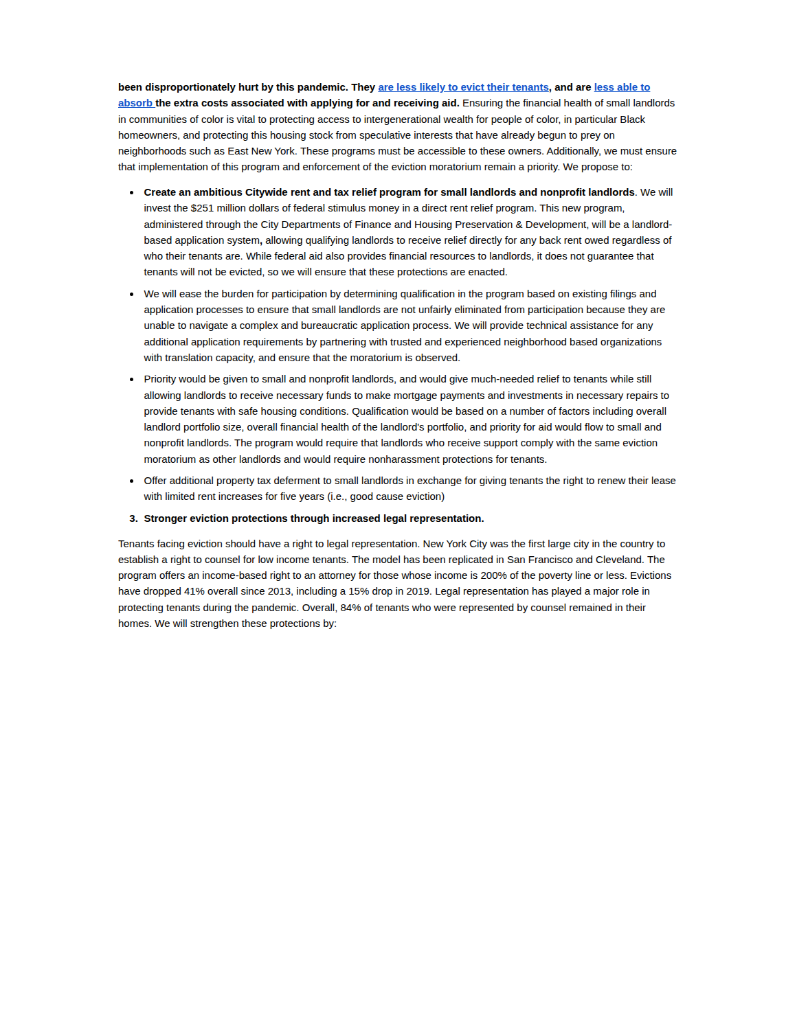been disproportionately hurt by this pandemic. They are less likely to evict their tenants, and are less able to absorb the extra costs associated with applying for and receiving aid. Ensuring the financial health of small landlords in communities of color is vital to protecting access to intergenerational wealth for people of color, in particular Black homeowners, and protecting this housing stock from speculative interests that have already begun to prey on neighborhoods such as East New York. These programs must be accessible to these owners. Additionally, we must ensure that implementation of this program and enforcement of the eviction moratorium remain a priority. We propose to:
Create an ambitious Citywide rent and tax relief program for small landlords and nonprofit landlords. We will invest the $251 million dollars of federal stimulus money in a direct rent relief program. This new program, administered through the City Departments of Finance and Housing Preservation & Development, will be a landlord-based application system, allowing qualifying landlords to receive relief directly for any back rent owed regardless of who their tenants are. While federal aid also provides financial resources to landlords, it does not guarantee that tenants will not be evicted, so we will ensure that these protections are enacted.
We will ease the burden for participation by determining qualification in the program based on existing filings and application processes to ensure that small landlords are not unfairly eliminated from participation because they are unable to navigate a complex and bureaucratic application process. We will provide technical assistance for any additional application requirements by partnering with trusted and experienced neighborhood based organizations with translation capacity, and ensure that the moratorium is observed.
Priority would be given to small and nonprofit landlords, and would give much-needed relief to tenants while still allowing landlords to receive necessary funds to make mortgage payments and investments in necessary repairs to provide tenants with safe housing conditions. Qualification would be based on a number of factors including overall landlord portfolio size, overall financial health of the landlord's portfolio, and priority for aid would flow to small and nonprofit landlords. The program would require that landlords who receive support comply with the same eviction moratorium as other landlords and would require nonharassment protections for tenants.
Offer additional property tax deferment to small landlords in exchange for giving tenants the right to renew their lease with limited rent increases for five years (i.e., good cause eviction)
Stronger eviction protections through increased legal representation.
Tenants facing eviction should have a right to legal representation. New York City was the first large city in the country to establish a right to counsel for low income tenants. The model has been replicated in San Francisco and Cleveland. The program offers an income-based right to an attorney for those whose income is 200% of the poverty line or less. Evictions have dropped 41% overall since 2013, including a 15% drop in 2019. Legal representation has played a major role in protecting tenants during the pandemic. Overall, 84% of tenants who were represented by counsel remained in their homes. We will strengthen these protections by: